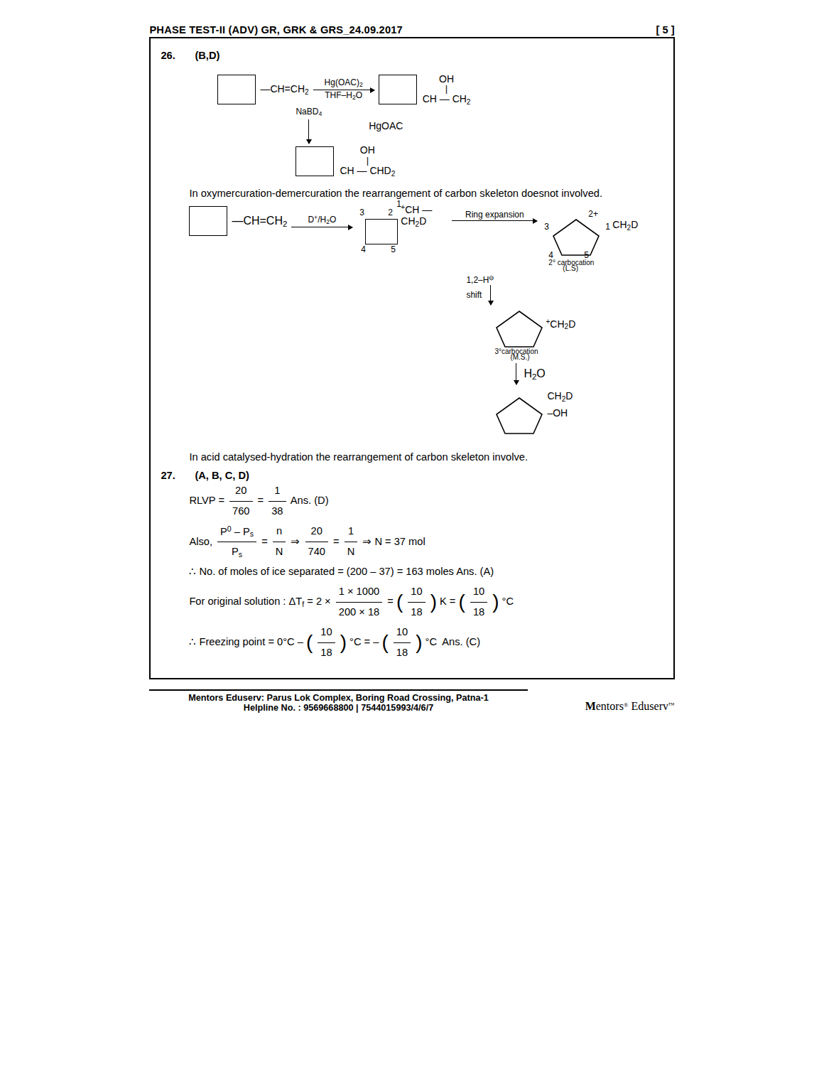PHASE TEST-II (ADV) GR, GRK & GRS_24.09.2017
[ 5 ]
26.
(B,D)
—CH=CH2 Hg(OAC)2 THF–H2O OH | CH — CH2
NaBD4 HgOAC
OH | CH — CHD2
In oxymercuration-demercuration the rearrangement of carbon skeleton doesnot involved.
—CH=CH2 D+/H2O
3 2 +CH — CH2D 1 4 5
Ring expansion
3 2+ 1 CH2D 4 5 2° carbocation (L.S)
1,2–H⊖
shift
+CH2D 3°carbocation (M.S.)
H2O
CH2D –OH
In acid catalysed-hydration the rearrangement of carbon skeleton involve.
27.
(A, B, C, D)
RLVP = 20760 = 138 Ans. (D)
Also, P0 – Ps Ps = nN ⇒ 20740 = 1 N ⇒ N = 37 mol
∴ No. of moles of ice separated = (200 – 37) = 163 moles Ans. (A)
For original solution : ΔTf = 2 × 1 × 1000200 × 18 = ( 1018 ) K = ( 1018 ) °C
∴ Freezing point = 0°C – ( 1018 ) °C = – ( 1018 ) °C Ans. (C)
Mentors Eduserv: Parus Lok Complex, Boring Road Crossing, Patna-1
Helpline No. : 9569668800 | 7544015993/4/6/7
Mentors® Eduserv™